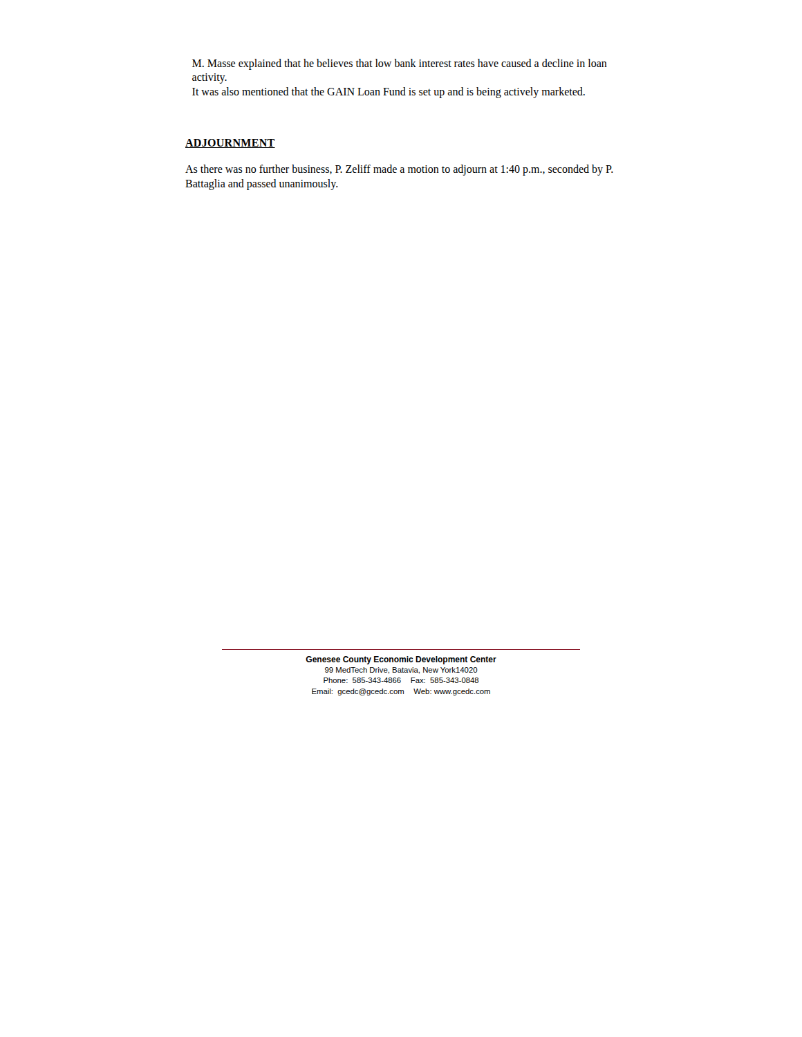M. Masse explained that he believes that low bank interest rates have caused a decline in loan activity.
It was also mentioned that the GAIN Loan Fund is set up and is being actively marketed.
ADJOURNMENT
As there was no further business, P. Zeliff made a motion to adjourn at 1:40 p.m., seconded by P. Battaglia and passed unanimously.
Genesee County Economic Development Center
99 MedTech Drive, Batavia, New York14020
Phone: 585-343-4866 Fax: 585-343-0848
Email: gcedc@gcedc.com Web: www.gcedc.com